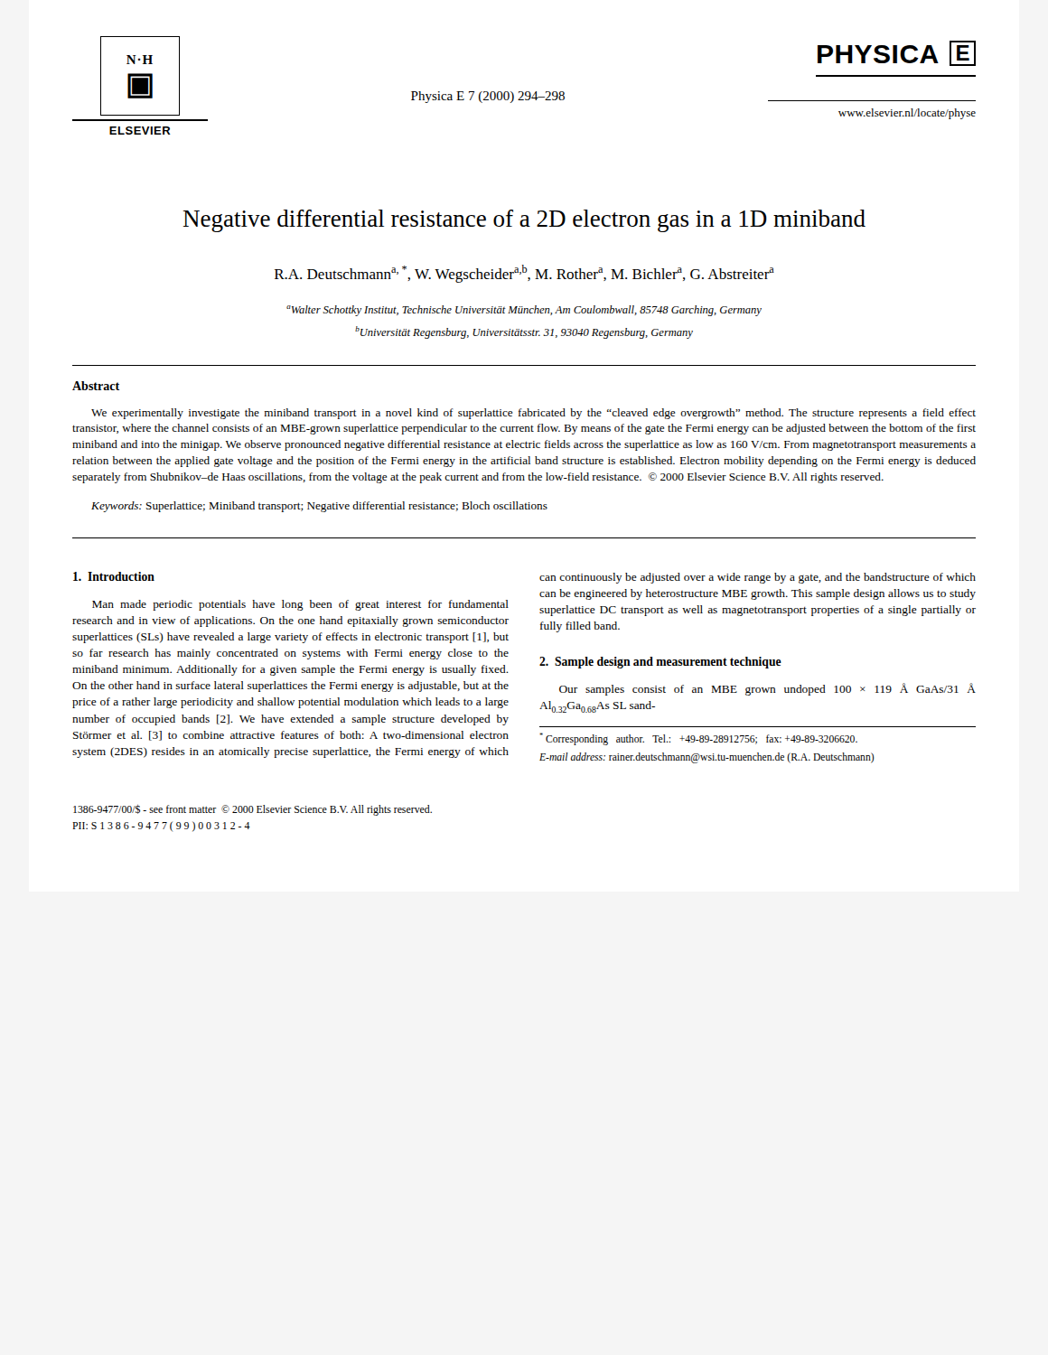N·H
▣
ELSEVIER
Physica E 7 (2000) 294–298
PHYSICA E
www.elsevier.nl/locate/physe
Negative differential resistance of a 2D electron gas in a 1D miniband
R.A. Deutschmanna, *, W. Wegscheidera,b, M. Rothera, M. Bichlera, G. Abstreitera
aWalter Schottky Institut, Technische Universität München, Am Coulombwall, 85748 Garching, Germany
bUniversität Regensburg, Universitätsstr. 31, 93040 Regensburg, Germany
Abstract
We experimentally investigate the miniband transport in a novel kind of superlattice fabricated by the “cleaved edge overgrowth” method. The structure represents a field effect transistor, where the channel consists of an MBE-grown superlattice perpendicular to the current flow. By means of the gate the Fermi energy can be adjusted between the bottom of the first miniband and into the minigap. We observe pronounced negative differential resistance at electric fields across the superlattice as low as 160 V/cm. From magnetotransport measurements a relation between the applied gate voltage and the position of the Fermi energy in the artificial band structure is established. Electron mobility depending on the Fermi energy is deduced separately from Shubnikov–de Haas oscillations, from the voltage at the peak current and from the low-field resistance. © 2000 Elsevier Science B.V. All rights reserved.
Keywords: Superlattice; Miniband transport; Negative differential resistance; Bloch oscillations
1. Introduction
Man made periodic potentials have long been of great interest for fundamental research and in view of applications. On the one hand epitaxially grown semiconductor superlattices (SLs) have revealed a large variety of effects in electronic transport [1], but so far research has mainly concentrated on systems with Fermi energy close to the miniband minimum. Additionally for a given sample the Fermi energy is usually fixed. On the other hand in surface lateral superlattices the Fermi energy is adjustable, but at the price of a rather large periodicity and shallow potential modulation which leads to a large number of occupied bands [2]. We have extended a sample structure developed by Störmer et al. [3] to combine attractive features of both: A two-dimensional electron system (2DES) resides in an atomically precise superlattice, the Fermi energy of which can continuously be adjusted over a wide range by a gate, and the bandstructure of which can be engineered by heterostructure MBE growth. This sample design allows us to study superlattice DC transport as well as magnetotransport properties of a single partially or fully filled band.
2. Sample design and measurement technique
Our samples consist of an MBE grown undoped 100 × 119 Å GaAs/31 Å Al0.32Ga0.68As SL sand-
* Corresponding author. Tel.: +49-89-28912756; fax: +49-89-3206620.
E-mail address: rainer.deutschmann@wsi.tu-muenchen.de (R.A. Deutschmann)
1386-9477/00/$ - see front matter © 2000 Elsevier Science B.V. All rights reserved.
PII: S 1 3 8 6 - 9 4 7 7 ( 9 9 ) 0 0 3 1 2 - 4